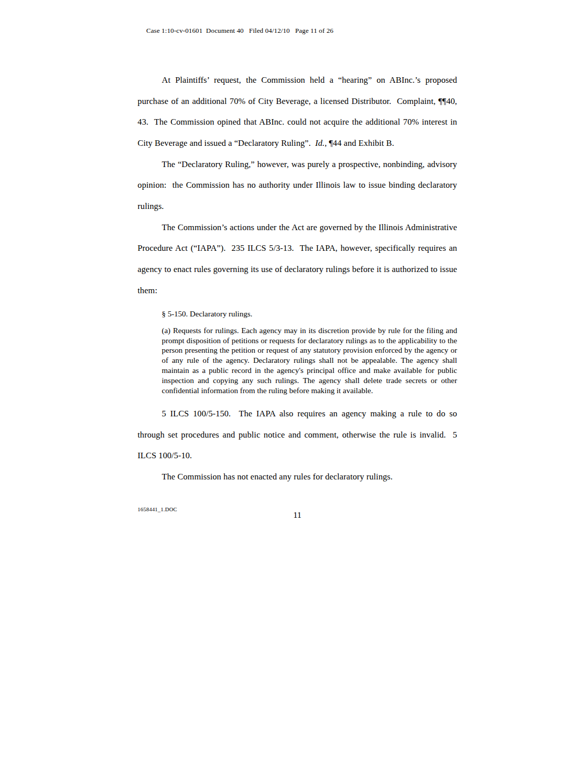Case 1:10-cv-01601 Document 40 Filed 04/12/10 Page 11 of 26
At Plaintiffs’ request, the Commission held a “hearing” on ABInc.’s proposed purchase of an additional 70% of City Beverage, a licensed Distributor. Complaint, ¶¶40, 43. The Commission opined that ABInc. could not acquire the additional 70% interest in City Beverage and issued a “Declaratory Ruling”. Id., ¶44 and Exhibit B.
The “Declaratory Ruling,” however, was purely a prospective, nonbinding, advisory opinion: the Commission has no authority under Illinois law to issue binding declaratory rulings.
The Commission’s actions under the Act are governed by the Illinois Administrative Procedure Act (“IAPA”). 235 ILCS 5/3-13. The IAPA, however, specifically requires an agency to enact rules governing its use of declaratory rulings before it is authorized to issue them:
§ 5-150. Declaratory rulings.
(a) Requests for rulings. Each agency may in its discretion provide by rule for the filing and prompt disposition of petitions or requests for declaratory rulings as to the applicability to the person presenting the petition or request of any statutory provision enforced by the agency or of any rule of the agency. Declaratory rulings shall not be appealable. The agency shall maintain as a public record in the agency's principal office and make available for public inspection and copying any such rulings. The agency shall delete trade secrets or other confidential information from the ruling before making it available.
5 ILCS 100/5-150. The IAPA also requires an agency making a rule to do so through set procedures and public notice and comment, otherwise the rule is invalid. 5 ILCS 100/5-10.
The Commission has not enacted any rules for declaratory rulings.
1658441_1.DOC 11